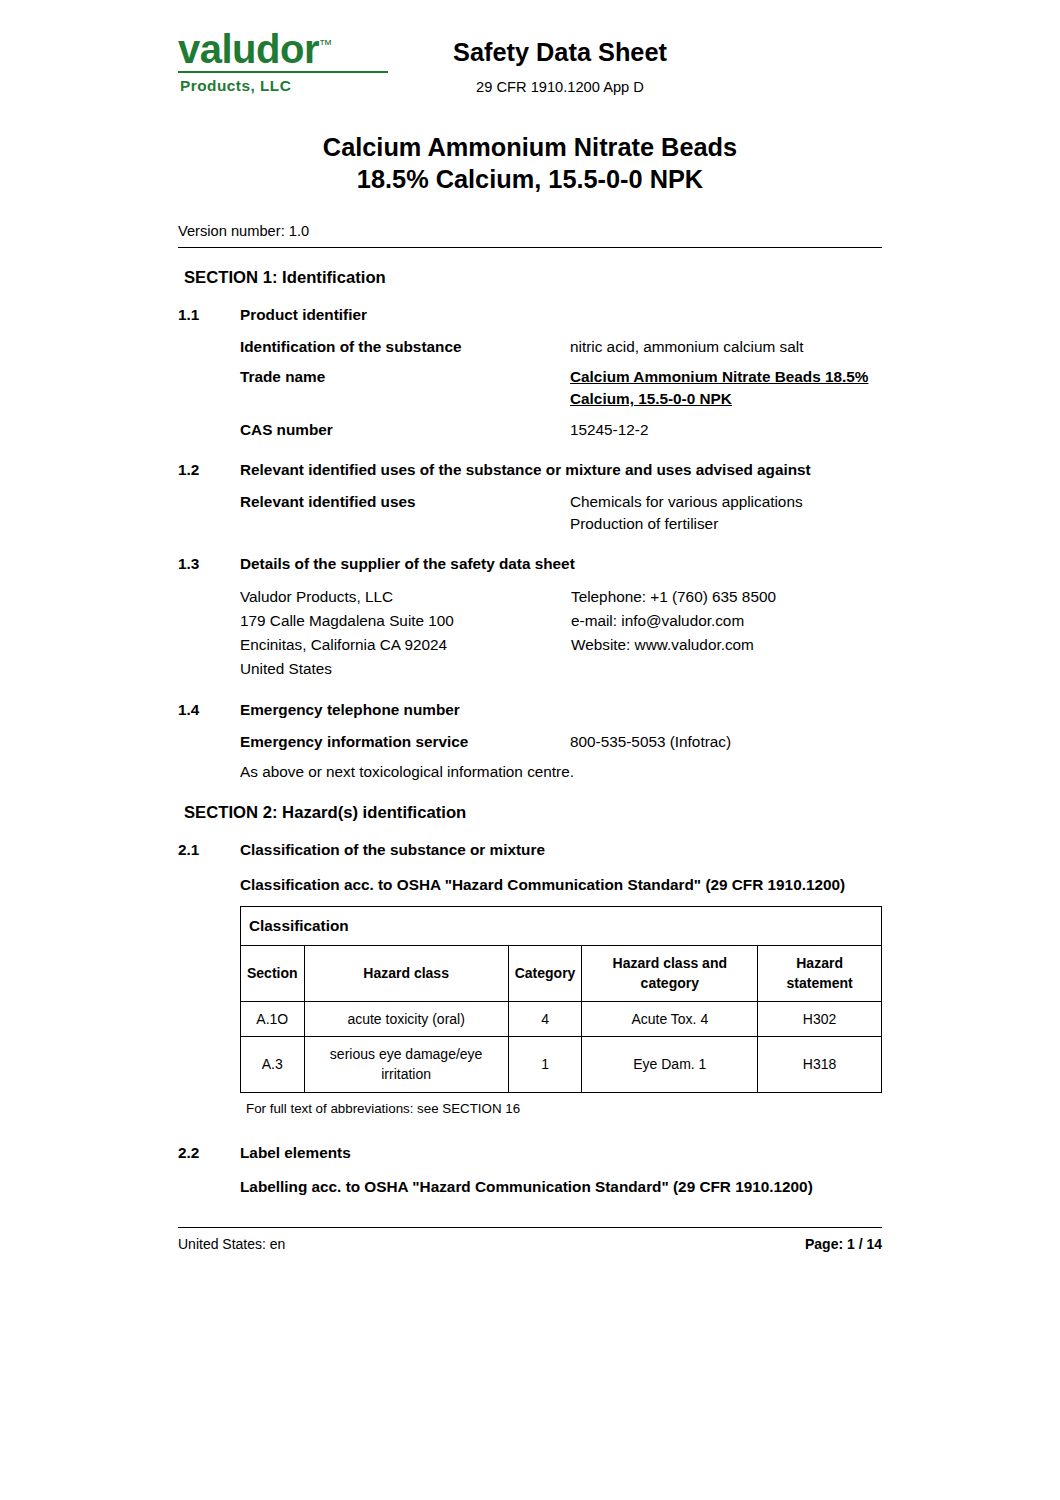valudor™
Products, LLC
Safety Data Sheet
29 CFR 1910.1200 App D
Calcium Ammonium Nitrate Beads
18.5% Calcium, 15.5-0-0 NPK
Version number: 1.0
SECTION 1: Identification
1.1
Product identifier
Identification of the substance
nitric acid, ammonium calcium salt
Trade name
Calcium Ammonium Nitrate Beads 18.5% Calcium, 15.5-0-0 NPK
CAS number
15245-12-2
1.2
Relevant identified uses of the substance or mixture and uses advised against
Relevant identified uses
Chemicals for various applications
Production of fertiliser
1.3
Details of the supplier of the safety data sheet
Valudor Products, LLC
179 Calle Magdalena Suite 100
Encinitas, California CA 92024
United States
Telephone: +1 (760) 635 8500
e-mail: info@valudor.com
Website: www.valudor.com
1.4
Emergency telephone number
Emergency information service
800-535-5053 (Infotrac)
As above or next toxicological information centre.
SECTION 2: Hazard(s) identification
2.1
Classification of the substance or mixture
Classification acc. to OSHA "Hazard Communication Standard" (29 CFR 1910.1200)
Classification
| Section | Hazard class | Category | Hazard class and category | Hazard statement |
| --- | --- | --- | --- | --- |
| A.1O | acute toxicity (oral) | 4 | Acute Tox. 4 | H302 |
| A.3 | serious eye damage/eye irritation | 1 | Eye Dam. 1 | H318 |
For full text of abbreviations: see SECTION 16
2.2
Label elements
Labelling acc. to OSHA "Hazard Communication Standard" (29 CFR 1910.1200)
United States: en
Page: 1 / 14